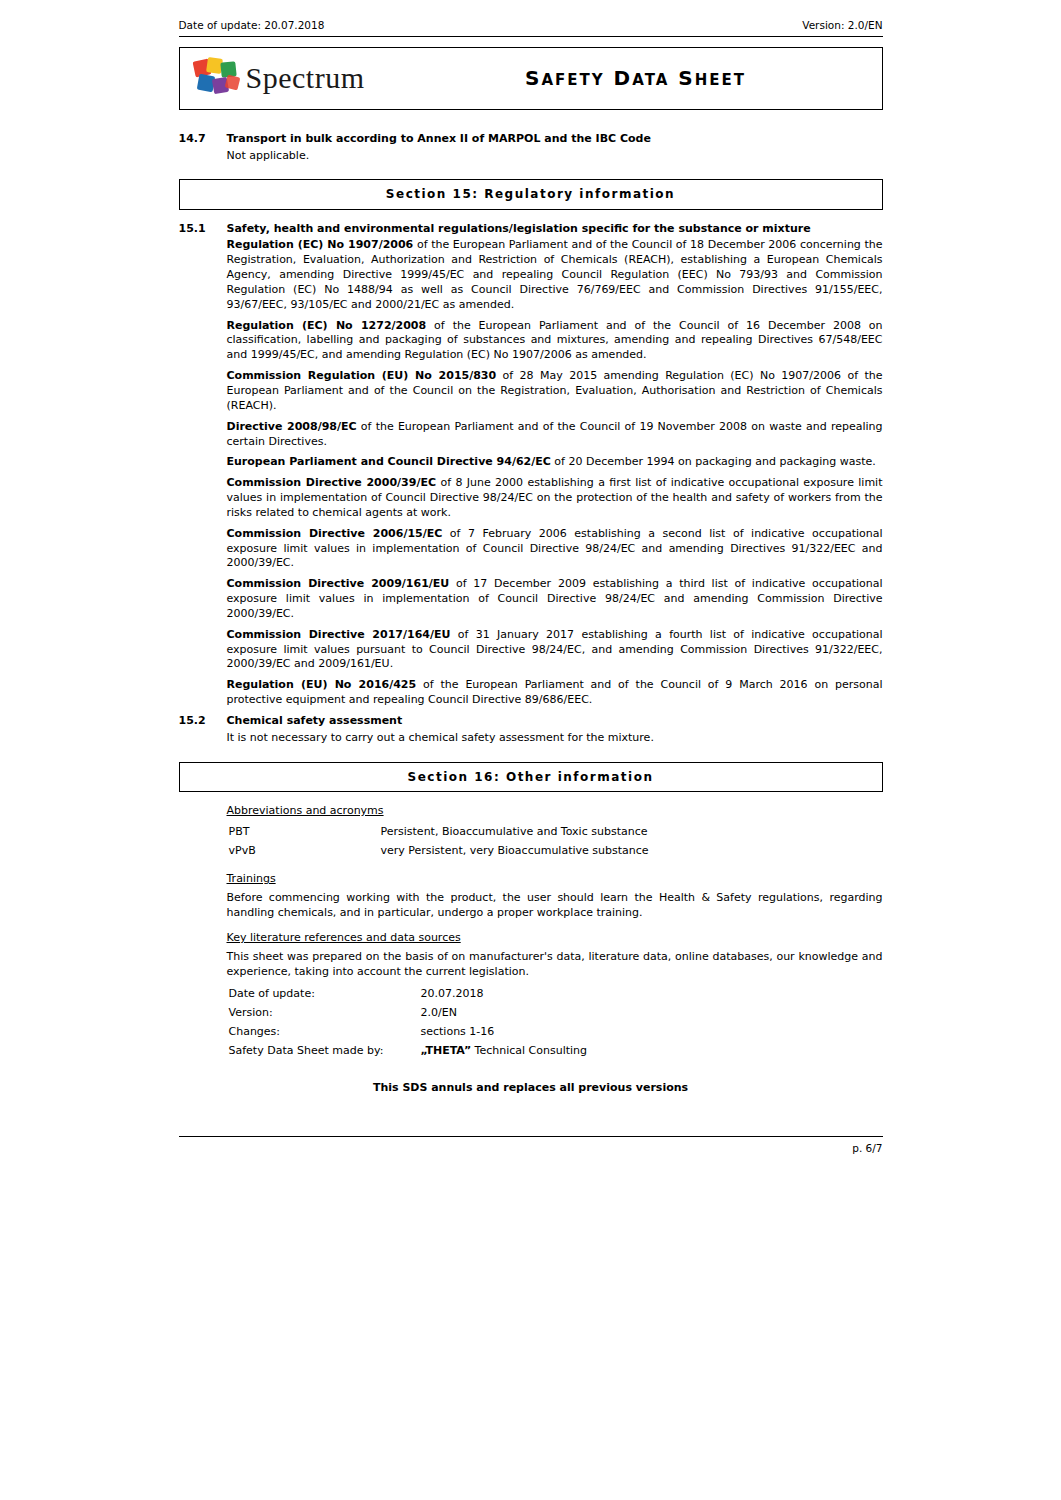Date of update: 20.07.2018
Version: 2.0/EN
Spectrum
SAFETY DATA SHEET
14.7
Transport in bulk according to Annex II of MARPOL and the IBC Code
Not applicable.
Section 15: Regulatory information
15.1
Safety, health and environmental regulations/legislation specific for the substance or mixture
Regulation (EC) No 1907/2006 of the European Parliament and of the Council of 18 December 2006 concerning the Registration, Evaluation, Authorization and Restriction of Chemicals (REACH), establishing a European Chemicals Agency, amending Directive 1999/45/EC and repealing Council Regulation (EEC) No 793/93 and Commission Regulation (EC) No 1488/94 as well as Council Directive 76/769/EEC and Commission Directives 91/155/EEC, 93/67/EEC, 93/105/EC and 2000/21/EC as amended.
Regulation (EC) No 1272/2008 of the European Parliament and of the Council of 16 December 2008 on classification, labelling and packaging of substances and mixtures, amending and repealing Directives 67/548/EEC and 1999/45/EC, and amending Regulation (EC) No 1907/2006 as amended.
Commission Regulation (EU) No 2015/830 of 28 May 2015 amending Regulation (EC) No 1907/2006 of the European Parliament and of the Council on the Registration, Evaluation, Authorisation and Restriction of Chemicals (REACH).
Directive 2008/98/EC of the European Parliament and of the Council of 19 November 2008 on waste and repealing certain Directives.
European Parliament and Council Directive 94/62/EC of 20 December 1994 on packaging and packaging waste.
Commission Directive 2000/39/EC of 8 June 2000 establishing a first list of indicative occupational exposure limit values in implementation of Council Directive 98/24/EC on the protection of the health and safety of workers from the risks related to chemical agents at work.
Commission Directive 2006/15/EC of 7 February 2006 establishing a second list of indicative occupational exposure limit values in implementation of Council Directive 98/24/EC and amending Directives 91/322/EEC and 2000/39/EC.
Commission Directive 2009/161/EU of 17 December 2009 establishing a third list of indicative occupational exposure limit values in implementation of Council Directive 98/24/EC and amending Commission Directive 2000/39/EC.
Commission Directive 2017/164/EU of 31 January 2017 establishing a fourth list of indicative occupational exposure limit values pursuant to Council Directive 98/24/EC, and amending Commission Directives 91/322/EEC, 2000/39/EC and 2009/161/EU.
Regulation (EU) No 2016/425 of the European Parliament and of the Council of 9 March 2016 on personal protective equipment and repealing Council Directive 89/686/EEC.
15.2
Chemical safety assessment
It is not necessary to carry out a chemical safety assessment for the mixture.
Section 16: Other information
Abbreviations and acronyms
| PBT | Persistent, Bioaccumulative and Toxic substance |
| vPvB | very Persistent, very Bioaccumulative substance |
Trainings
Before commencing working with the product, the user should learn the Health & Safety regulations, regarding handling chemicals, and in particular, undergo a proper workplace training.
Key literature references and data sources
This sheet was prepared on the basis of on manufacturer's data, literature data, online databases, our knowledge and experience, taking into account the current legislation.
| Date of update: | 20.07.2018 |
| Version: | 2.0/EN |
| Changes: | sections 1-16 |
| Safety Data Sheet made by: | „THETA” Technical Consulting |
This SDS annuls and replaces all previous versions
p. 6/7